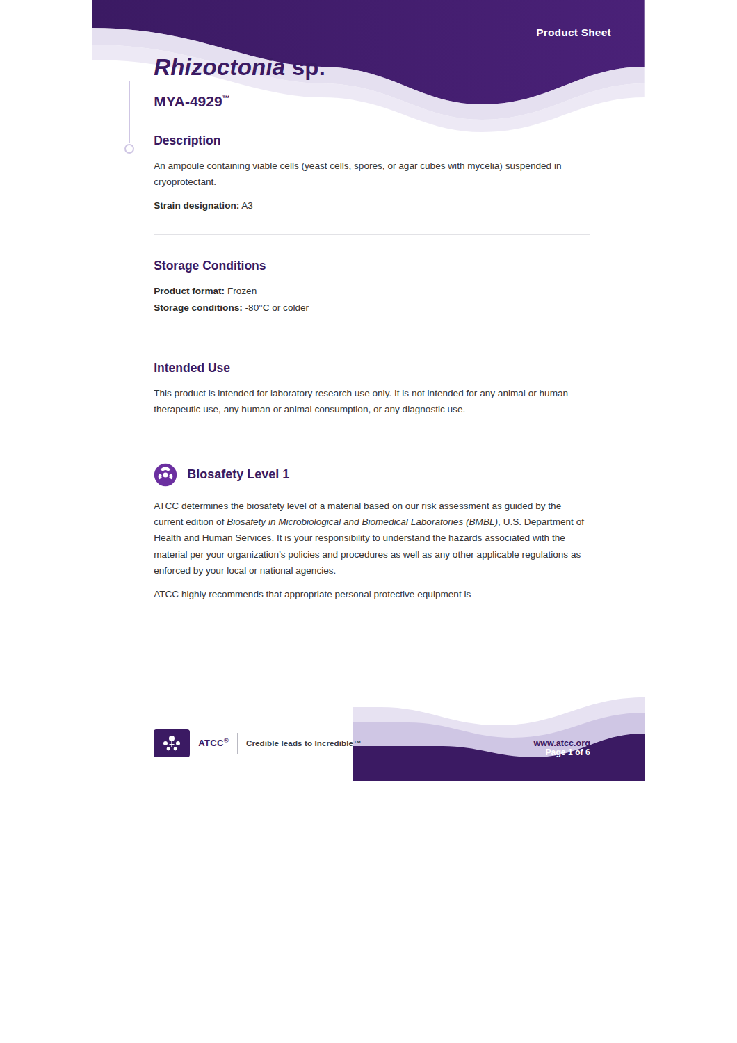Product Sheet
Rhizoctonia sp.
MYA-4929™
Description
An ampoule containing viable cells (yeast cells, spores, or agar cubes with mycelia) suspended in cryoprotectant.
Strain designation: A3
Storage Conditions
Product format: Frozen
Storage conditions: -80°C or colder
Intended Use
This product is intended for laboratory research use only. It is not intended for any animal or human therapeutic use, any human or animal consumption, or any diagnostic use.
Biosafety Level 1
ATCC determines the biosafety level of a material based on our risk assessment as guided by the current edition of Biosafety in Microbiological and Biomedical Laboratories (BMBL), U.S. Department of Health and Human Services. It is your responsibility to understand the hazards associated with the material per your organization’s policies and procedures as well as any other applicable regulations as enforced by your local or national agencies.
ATCC highly recommends that appropriate personal protective equipment is
ATCC®
Credible leads to Incredible™
www.atcc.org
Page 1 of 6